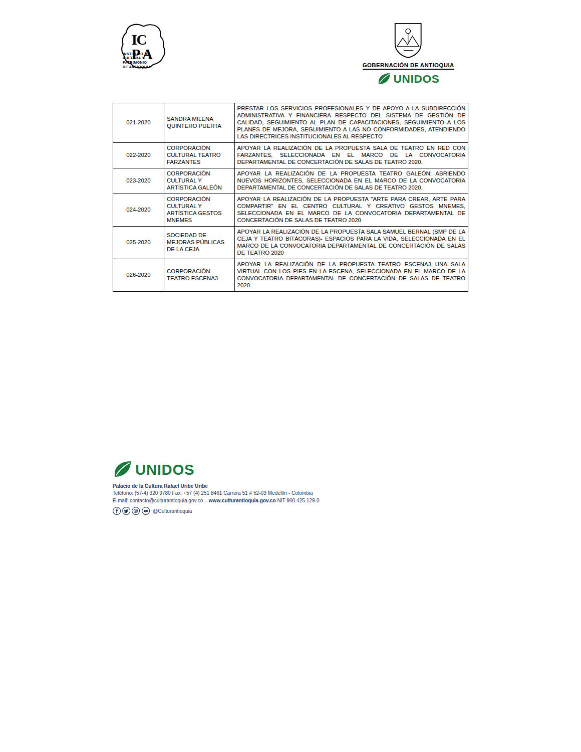I C P A
INSTITUTO DE
CULTURA Y
PATRIMONIO
DE ANTIOQUIA
GOBERNACIÓN DE ANTIOQUIA
UNIDOS
| 021-2020 | SANDRA MILENA QUINTERO PUERTA | PRESTAR LOS SERVICIOS PROFESIONALES Y DE APOYO A LA SUBDIRECCIÓN ADMINISTRATIVA Y FINANCIERA RESPECTO DEL SISTEMA DE GESTIÓN DE CALIDAD, SEGUIMIENTO AL PLAN DE CAPACITACIONES, SEGUIMIENTO A LOS PLANES DE MEJORA, SEGUIMIENTO A LAS NO CONFORMIDADES, ATENDIENDO LAS DIRECTRICES INSTITUCIONALES AL RESPECTO |
| 022-2020 | CORPORACIÓN CULTURAL TEATRO FARZANTES | APOYAR LA REALIZACIÓN DE LA PROPUESTA SALA DE TEATRO EN RED CON FARZANTES, SELECCIONADA EN EL MARCO DE LA CONVOCATORIA DEPARTAMENTAL DE CONCERTACIÓN DE SALAS DE TEATRO 2020. |
| 023-2020 | CORPORACIÓN CULTURAL Y ARTÍSTICA GALEÓN | APOYAR LA REALIZACIÓN DE LA PROPUESTA TEATRO GALEÓN: ABRIENDO NUEVOS HORIZONTES, SELECCIONADA EN EL MARCO DE LA CONVOCATORIA DEPARTAMENTAL DE CONCERTACIÓN DE SALAS DE TEATRO 2020. |
| 024-2020 | CORPORACIÓN CULTURAL Y ARTÍSTICA GESTOS MNEMES | APOYAR LA REALIZACIÓN DE LA PROPUESTA "ARTE PARA CREAR, ARTE PARA COMPARTIR" EN EL CENTRO CULTURAL Y CREATIVO GESTOS MNEMES, SELECCIONADA EN EL MARCO DE LA CONVOCATORIA DEPARTAMENTAL DE CONCERTACIÓN DE SALAS DE TEATRO 2020 |
| 025-2020 | SOCIEDAD DE MEJORAS PÚBLICAS DE LA CEJA | APOYAR LA REALIZACIÓN DE LA PROPUESTA SALA SAMUEL BERNAL (SMP DE LA CEJA Y TEATRO BITÁCORAS)- ESPACIOS PARA LA VIDA, SELECCIONADA EN EL MARCO DE LA CONVOCATORIA DEPARTAMENTAL DE CONCERTACIÓN DE SALAS DE TEATRO 2020 |
| 026-2020 | CORPORACIÓN TEATRO ESCENA3 | APOYAR LA REALIZACIÓN DE LA PROPUESTA TEATRO ESCENA3 UNA SALA VIRTUAL CON LOS PIES EN LA ESCENA, SELECCIONADA EN EL MARCO DE LA CONVOCATORIA DEPARTAMENTAL DE CONCERTACIÓN DE SALAS DE TEATRO 2020. |
UNIDOS
Palacio de la Cultura Rafael Uribe Uribe
Teléfono: (57-4) 320 9780 Fax: +57 (4) 251 8461 Carrera 51 # 52-03 Medellín - Colombia
E-mail: contacto@culturantioquia.gov.co – www.culturantioquia.gov.co NIT 900.425.129-0
@Culturantioquia